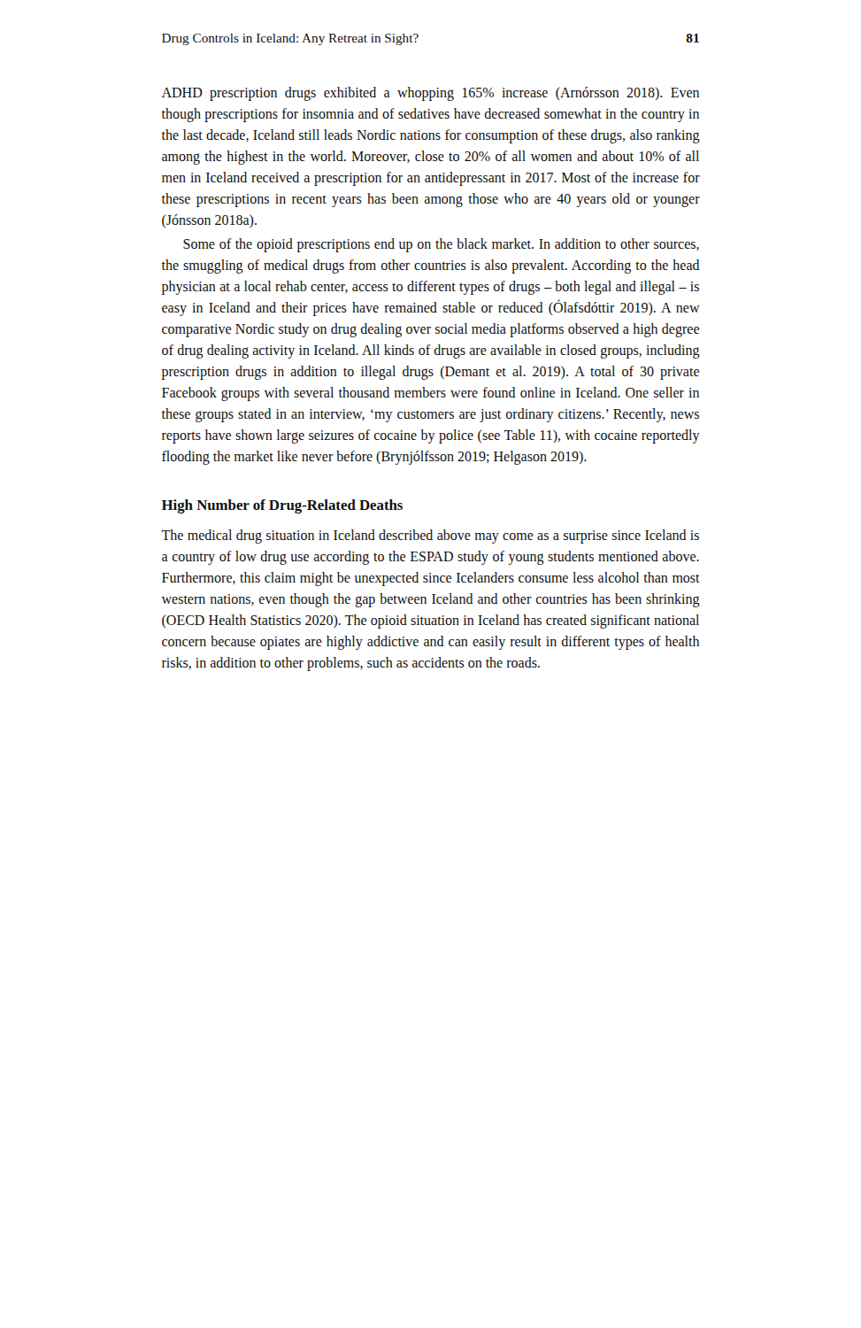Drug Controls in Iceland: Any Retreat in Sight? 81
ADHD prescription drugs exhibited a whopping 165% increase (Arnórsson 2018). Even though prescriptions for insomnia and of sedatives have decreased somewhat in the country in the last decade, Iceland still leads Nordic nations for consumption of these drugs, also ranking among the highest in the world. Moreover, close to 20% of all women and about 10% of all men in Iceland received a prescription for an antidepressant in 2017. Most of the increase for these prescriptions in recent years has been among those who are 40 years old or younger (Jónsson 2018a).
Some of the opioid prescriptions end up on the black market. In addition to other sources, the smuggling of medical drugs from other countries is also prevalent. According to the head physician at a local rehab center, access to different types of drugs – both legal and illegal – is easy in Iceland and their prices have remained stable or reduced (Ólafsdóttir 2019). A new comparative Nordic study on drug dealing over social media platforms observed a high degree of drug dealing activity in Iceland. All kinds of drugs are available in closed groups, including prescription drugs in addition to illegal drugs (Demant et al. 2019). A total of 30 private Facebook groups with several thousand members were found online in Iceland. One seller in these groups stated in an interview, ‘my customers are just ordinary citizens.’ Recently, news reports have shown large seizures of cocaine by police (see Table 11), with cocaine reportedly flooding the market like never before (Brynjólfsson 2019; Helgason 2019).
High Number of Drug-Related Deaths
The medical drug situation in Iceland described above may come as a surprise since Iceland is a country of low drug use according to the ESPAD study of young students mentioned above. Furthermore, this claim might be unexpected since Icelanders consume less alcohol than most western nations, even though the gap between Iceland and other countries has been shrinking (OECD Health Statistics 2020). The opioid situation in Iceland has created significant national concern because opiates are highly addictive and can easily result in different types of health risks, in addition to other problems, such as accidents on the roads.